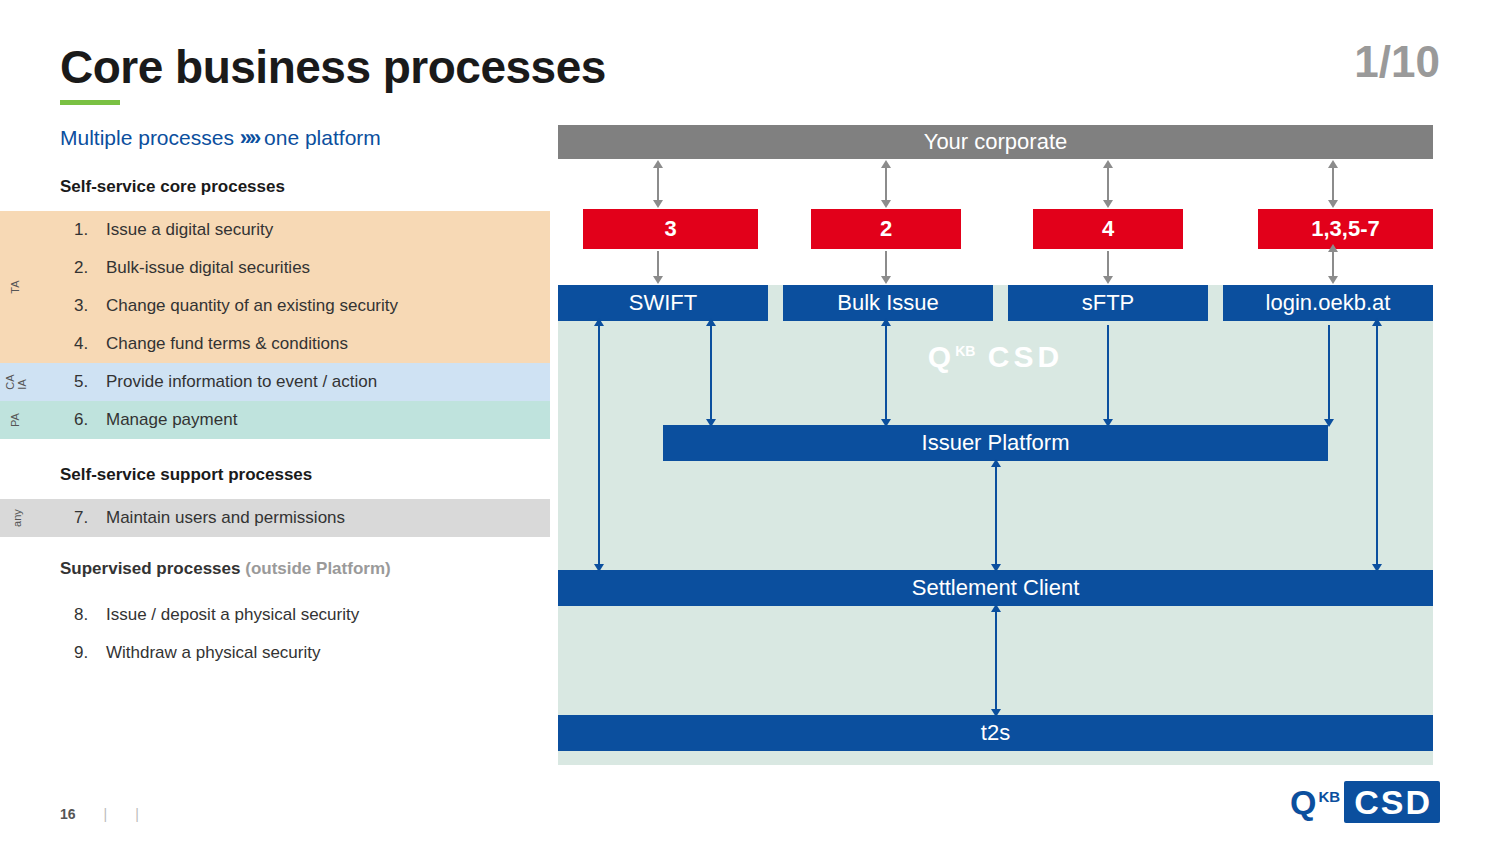Core business processes
1/10
Multiple processes »» one platform
Self-service core processes
TA
Issue a digital security
Bulk-issue digital securities
Change quantity of an existing security
Change fund terms & conditions
CA
IA
Provide information to event / action
PA
Manage payment
Self-service support processes
any
Maintain users and permissions
Supervised processes (outside Platform)
Issue / deposit a physical security
Withdraw a physical security
Your corporate
3
2
4
1,3,5-7
SWIFT
Bulk Issue
sFTP
login.oekb.at
QKB CSD
Issuer Platform
Settlement Client
t2s
16 | |
QKBCSD